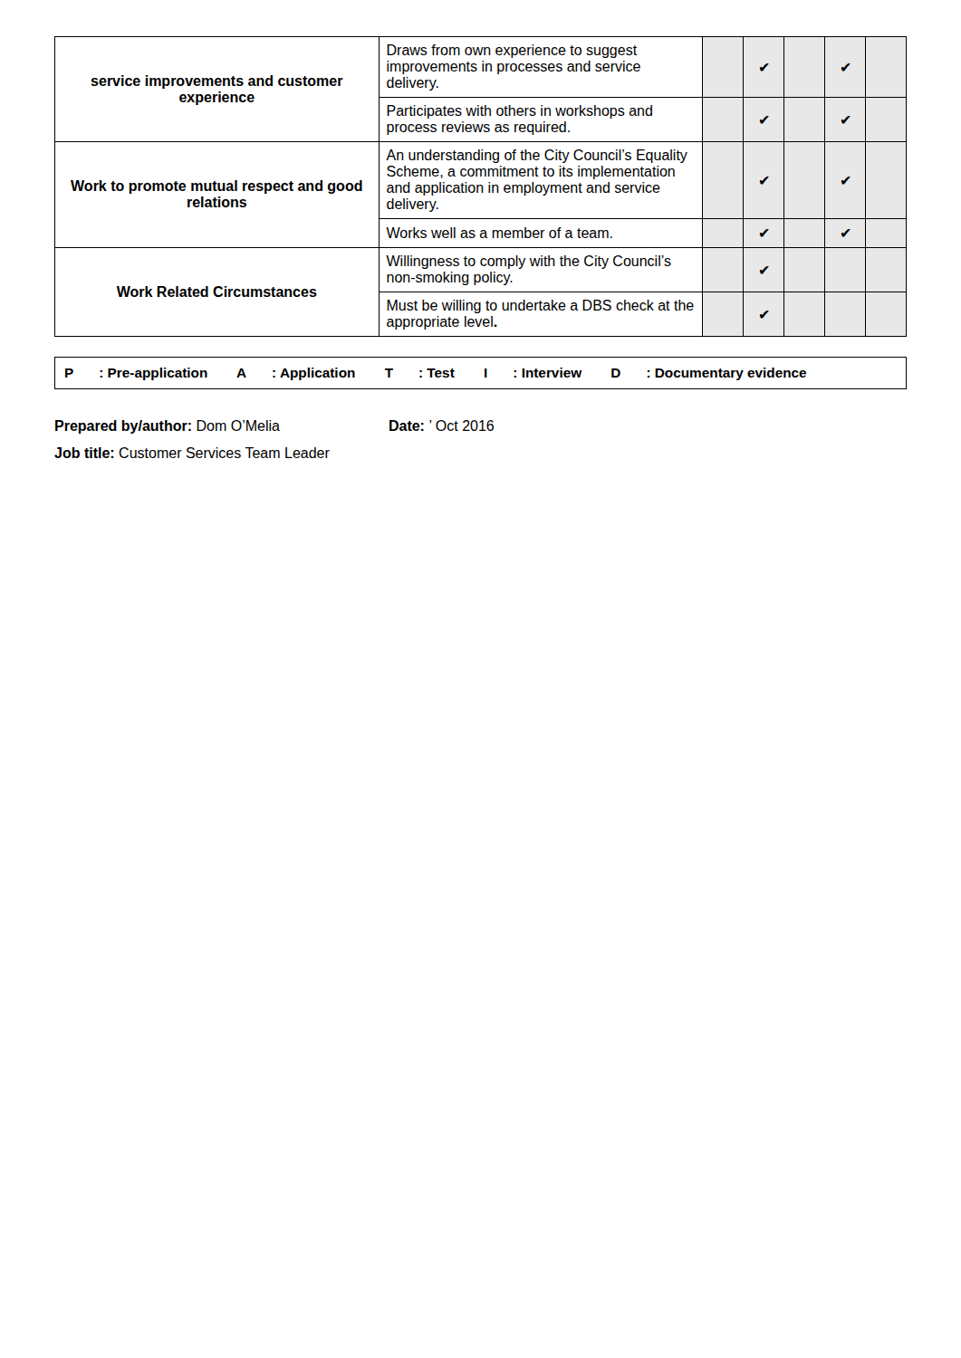| service improvements and customer experience | Draws from own experience to suggest improvements in processes and service delivery. | | ✔ | | ✔ | |
| Participates with others in workshops and process reviews as required. | | ✔ | | ✔ | |
| Work to promote mutual respect and good relations | An understanding of the City Council’s Equality Scheme, a commitment to its implementation and application in employment and service delivery. | | ✔ | | ✔ | |
| Works well as a member of a team. | | ✔ | | ✔ | |
| Work Related Circumstances | Willingness to comply with the City Council’s non-smoking policy. | | ✔ | | | |
| Must be willing to undertake a DBS check at the appropriate level . | | ✔ | | | |
P: Pre-application A: Application T: Test I: Interview D: Documentary evidence
Prepared by/author: Dom O’Melia Date: ’ Oct 2016
Job title: Customer Services Team Leader